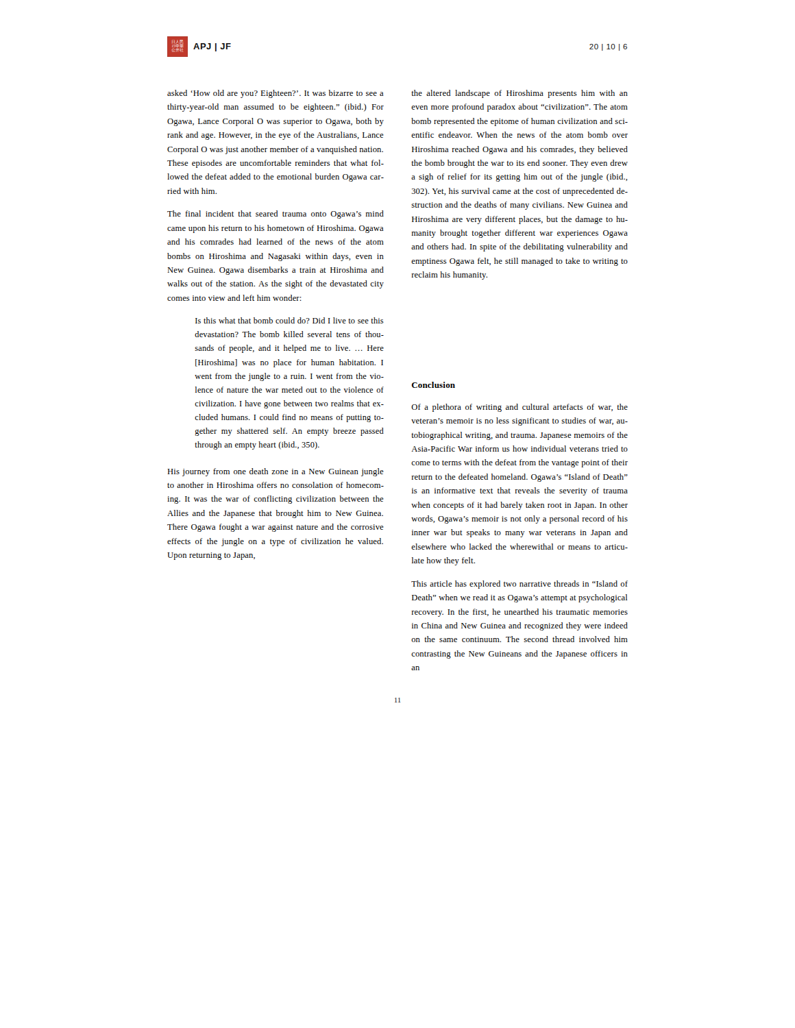日人民
15中華
公开社
APJ | JF
20 | 10 | 6
asked ‘How old are you? Eighteen?’. It was bizarre to see a thirty-year-old man assumed to be eighteen.” (ibid.) For Ogawa, Lance Corporal O was superior to Ogawa, both by rank and age. However, in the eye of the Australians, Lance Corporal O was just another member of a vanquished nation. These episodes are uncomfortable reminders that what followed the defeat added to the emotional burden Ogawa carried with him.
The final incident that seared trauma onto Ogawa’s mind came upon his return to his hometown of Hiroshima. Ogawa and his comrades had learned of the news of the atom bombs on Hiroshima and Nagasaki within days, even in New Guinea. Ogawa disembarks a train at Hiroshima and walks out of the station. As the sight of the devastated city comes into view and left him wonder:
Is this what that bomb could do? Did I live to see this devastation? The bomb killed several tens of thousands of people, and it helped me to live. … Here [Hiroshima] was no place for human habitation. I went from the jungle to a ruin. I went from the violence of nature the war meted out to the violence of civilization. I have gone between two realms that excluded humans. I could find no means of putting together my shattered self. An empty breeze passed through an empty heart (ibid., 350).
His journey from one death zone in a New Guinean jungle to another in Hiroshima offers no consolation of homecoming. It was the war of conflicting civilization between the Allies and the Japanese that brought him to New Guinea. There Ogawa fought a war against nature and the corrosive effects of the jungle on a type of civilization he valued. Upon returning to Japan,
the altered landscape of Hiroshima presents him with an even more profound paradox about “civilization”. The atom bomb represented the epitome of human civilization and scientific endeavor. When the news of the atom bomb over Hiroshima reached Ogawa and his comrades, they believed the bomb brought the war to its end sooner. They even drew a sigh of relief for its getting him out of the jungle (ibid., 302). Yet, his survival came at the cost of unprecedented destruction and the deaths of many civilians. New Guinea and Hiroshima are very different places, but the damage to humanity brought together different war experiences Ogawa and others had. In spite of the debilitating vulnerability and emptiness Ogawa felt, he still managed to take to writing to reclaim his humanity.
Conclusion
Of a plethora of writing and cultural artefacts of war, the veteran’s memoir is no less significant to studies of war, autobiographical writing, and trauma. Japanese memoirs of the Asia-Pacific War inform us how individual veterans tried to come to terms with the defeat from the vantage point of their return to the defeated homeland. Ogawa’s “Island of Death” is an informative text that reveals the severity of trauma when concepts of it had barely taken root in Japan. In other words, Ogawa’s memoir is not only a personal record of his inner war but speaks to many war veterans in Japan and elsewhere who lacked the wherewithal or means to articulate how they felt.
This article has explored two narrative threads in “Island of Death” when we read it as Ogawa’s attempt at psychological recovery. In the first, he unearthed his traumatic memories in China and New Guinea and recognized they were indeed on the same continuum. The second thread involved him contrasting the New Guineans and the Japanese officers in an
11